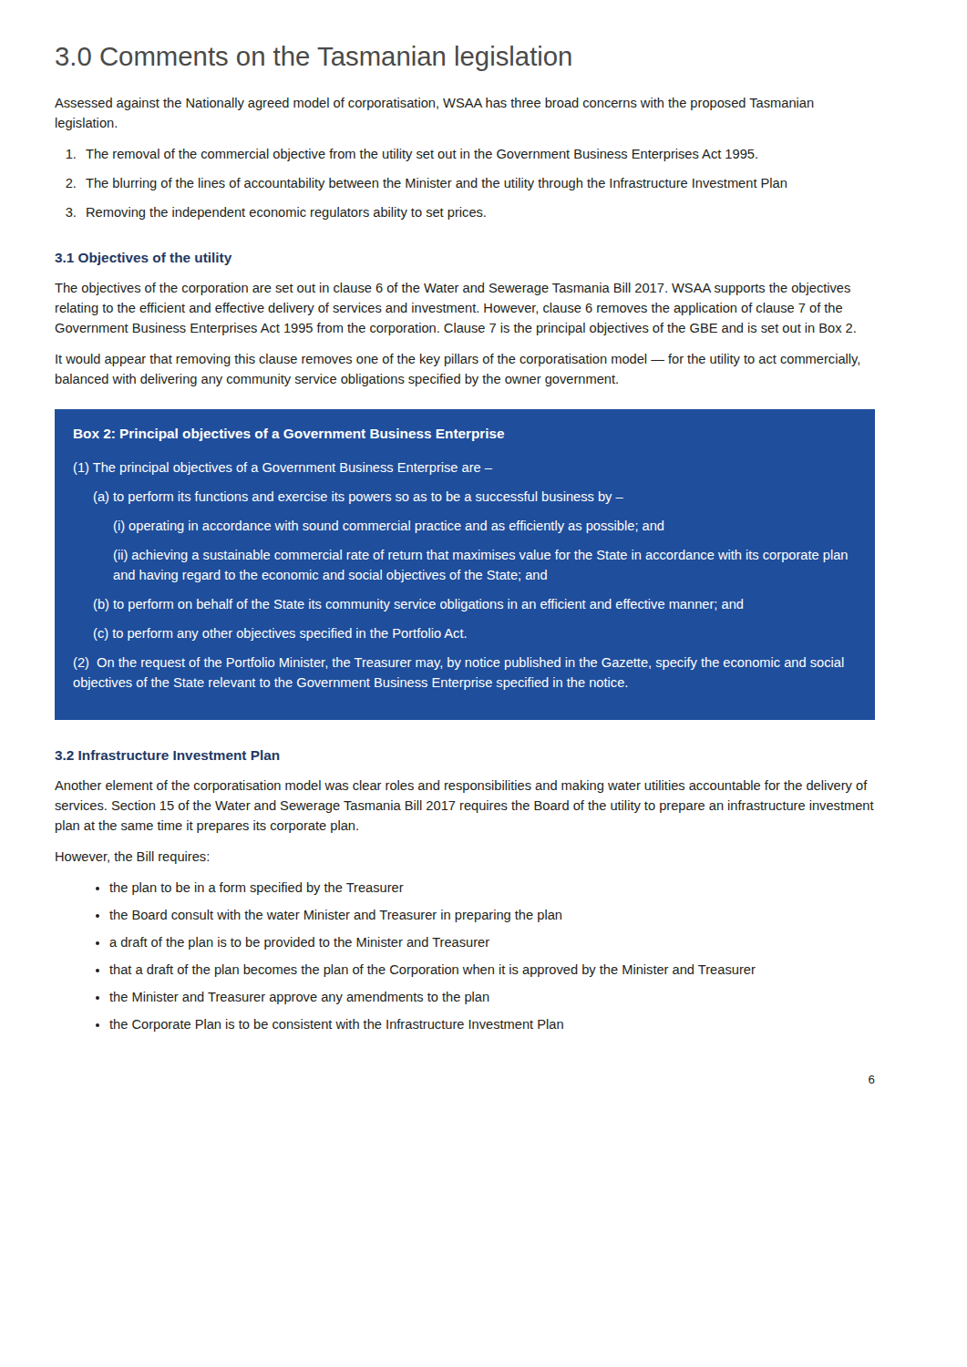3.0 Comments on the Tasmanian legislation
Assessed against the Nationally agreed model of corporatisation, WSAA has three broad concerns with the proposed Tasmanian legislation.
The removal of the commercial objective from the utility set out in the Government Business Enterprises Act 1995.
The blurring of the lines of accountability between the Minister and the utility through the Infrastructure Investment Plan
Removing the independent economic regulators ability to set prices.
3.1 Objectives of the utility
The objectives of the corporation are set out in clause 6 of the Water and Sewerage Tasmania Bill 2017. WSAA supports the objectives relating to the efficient and effective delivery of services and investment. However, clause 6 removes the application of clause 7 of the Government Business Enterprises Act 1995 from the corporation. Clause 7 is the principal objectives of the GBE and is set out in Box 2.
It would appear that removing this clause removes one of the key pillars of the corporatisation model — for the utility to act commercially, balanced with delivering any community service obligations specified by the owner government.
Box 2: Principal objectives of a Government Business Enterprise
(1) The principal objectives of a Government Business Enterprise are –
(a) to perform its functions and exercise its powers so as to be a successful business by –
(i) operating in accordance with sound commercial practice and as efficiently as possible; and
(ii) achieving a sustainable commercial rate of return that maximises value for the State in accordance with its corporate plan and having regard to the economic and social objectives of the State; and
(b) to perform on behalf of the State its community service obligations in an efficient and effective manner; and
(c) to perform any other objectives specified in the Portfolio Act.
(2) On the request of the Portfolio Minister, the Treasurer may, by notice published in the Gazette, specify the economic and social objectives of the State relevant to the Government Business Enterprise specified in the notice.
3.2 Infrastructure Investment Plan
Another element of the corporatisation model was clear roles and responsibilities and making water utilities accountable for the delivery of services. Section 15 of the Water and Sewerage Tasmania Bill 2017 requires the Board of the utility to prepare an infrastructure investment plan at the same time it prepares its corporate plan.
However, the Bill requires:
the plan to be in a form specified by the Treasurer
the Board consult with the water Minister and Treasurer in preparing the plan
a draft of the plan is to be provided to the Minister and Treasurer
that a draft of the plan becomes the plan of the Corporation when it is approved by the Minister and Treasurer
the Minister and Treasurer approve any amendments to the plan
the Corporate Plan is to be consistent with the Infrastructure Investment Plan
6